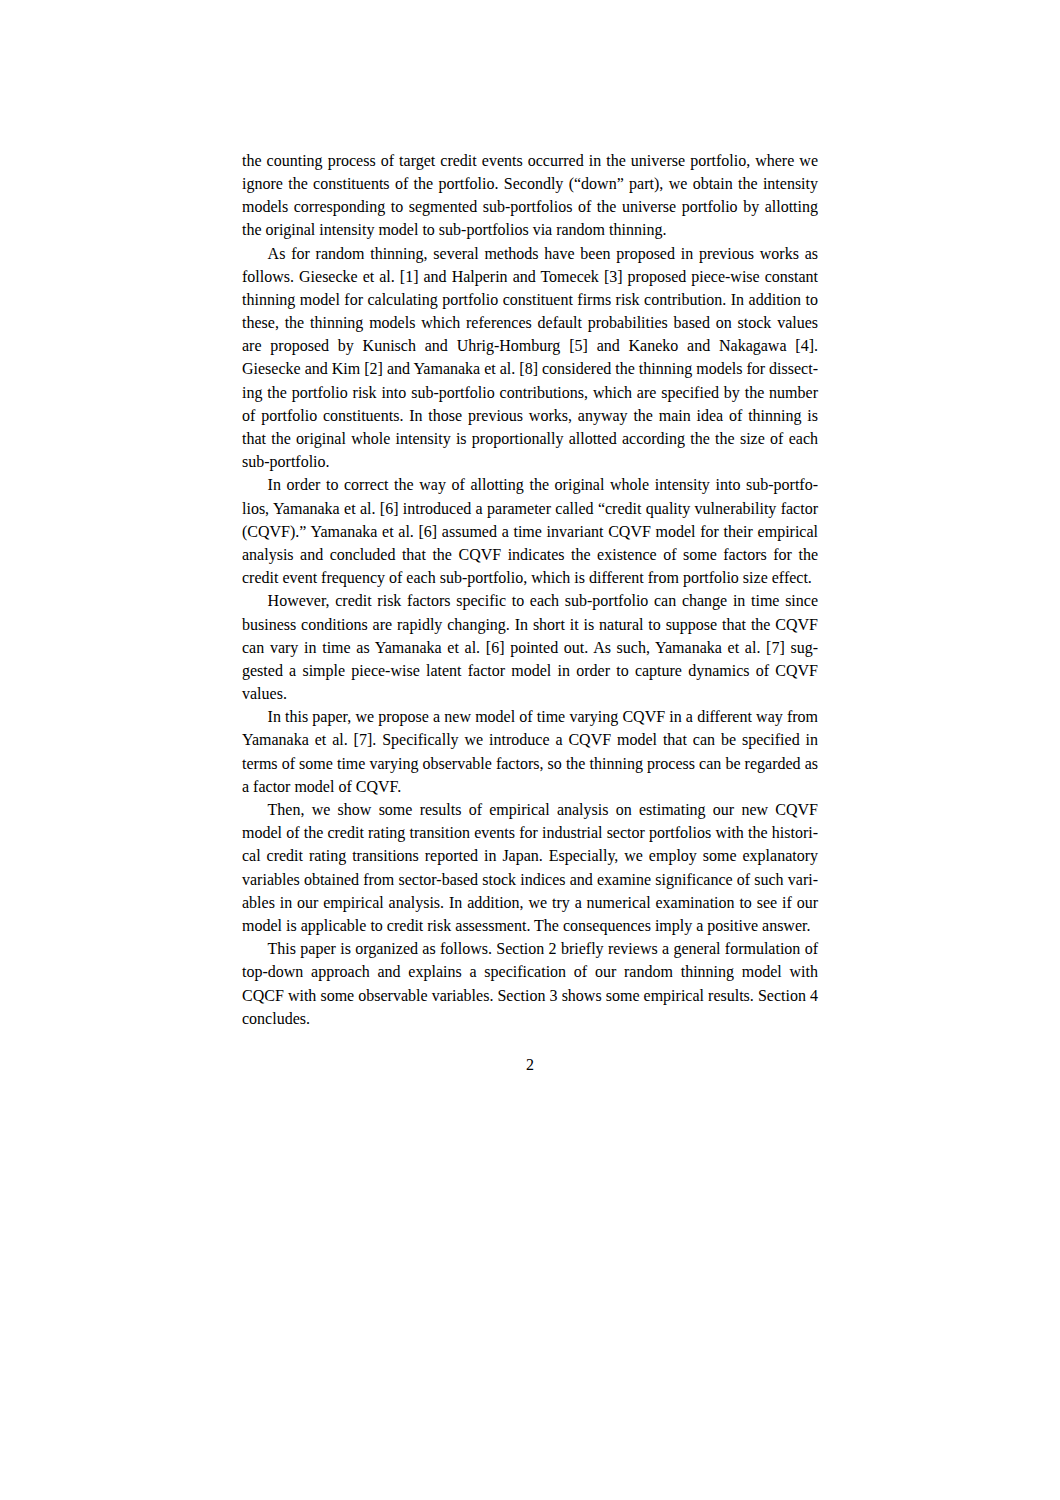the counting process of target credit events occurred in the universe portfolio, where we ignore the constituents of the portfolio. Secondly (“down” part), we obtain the intensity models corresponding to segmented sub-portfolios of the universe portfolio by allotting the original intensity model to sub-portfolios via random thinning.
As for random thinning, several methods have been proposed in previous works as follows. Giesecke et al. [1] and Halperin and Tomecek [3] proposed piece-wise constant thinning model for calculating portfolio constituent firms risk contribution. In addition to these, the thinning models which references default probabilities based on stock values are proposed by Kunisch and Uhrig-Homburg [5] and Kaneko and Nakagawa [4]. Giesecke and Kim [2] and Yamanaka et al. [8] considered the thinning models for dissecting the portfolio risk into sub-portfolio contributions, which are specified by the number of portfolio constituents. In those previous works, anyway the main idea of thinning is that the original whole intensity is proportionally allotted according the the size of each sub-portfolio.
In order to correct the way of allotting the original whole intensity into sub-portfolios, Yamanaka et al. [6] introduced a parameter called “credit quality vulnerability factor (CQVF).” Yamanaka et al. [6] assumed a time invariant CQVF model for their empirical analysis and concluded that the CQVF indicates the existence of some factors for the credit event frequency of each sub-portfolio, which is different from portfolio size effect.
However, credit risk factors specific to each sub-portfolio can change in time since business conditions are rapidly changing. In short it is natural to suppose that the CQVF can vary in time as Yamanaka et al. [6] pointed out. As such, Yamanaka et al. [7] suggested a simple piece-wise latent factor model in order to capture dynamics of CQVF values.
In this paper, we propose a new model of time varying CQVF in a different way from Yamanaka et al. [7]. Specifically we introduce a CQVF model that can be specified in terms of some time varying observable factors, so the thinning process can be regarded as a factor model of CQVF.
Then, we show some results of empirical analysis on estimating our new CQVF model of the credit rating transition events for industrial sector portfolios with the historical credit rating transitions reported in Japan. Especially, we employ some explanatory variables obtained from sector-based stock indices and examine significance of such variables in our empirical analysis. In addition, we try a numerical examination to see if our model is applicable to credit risk assessment. The consequences imply a positive answer.
This paper is organized as follows. Section 2 briefly reviews a general formulation of top-down approach and explains a specification of our random thinning model with CQCF with some observable variables. Section 3 shows some empirical results. Section 4 concludes.
2